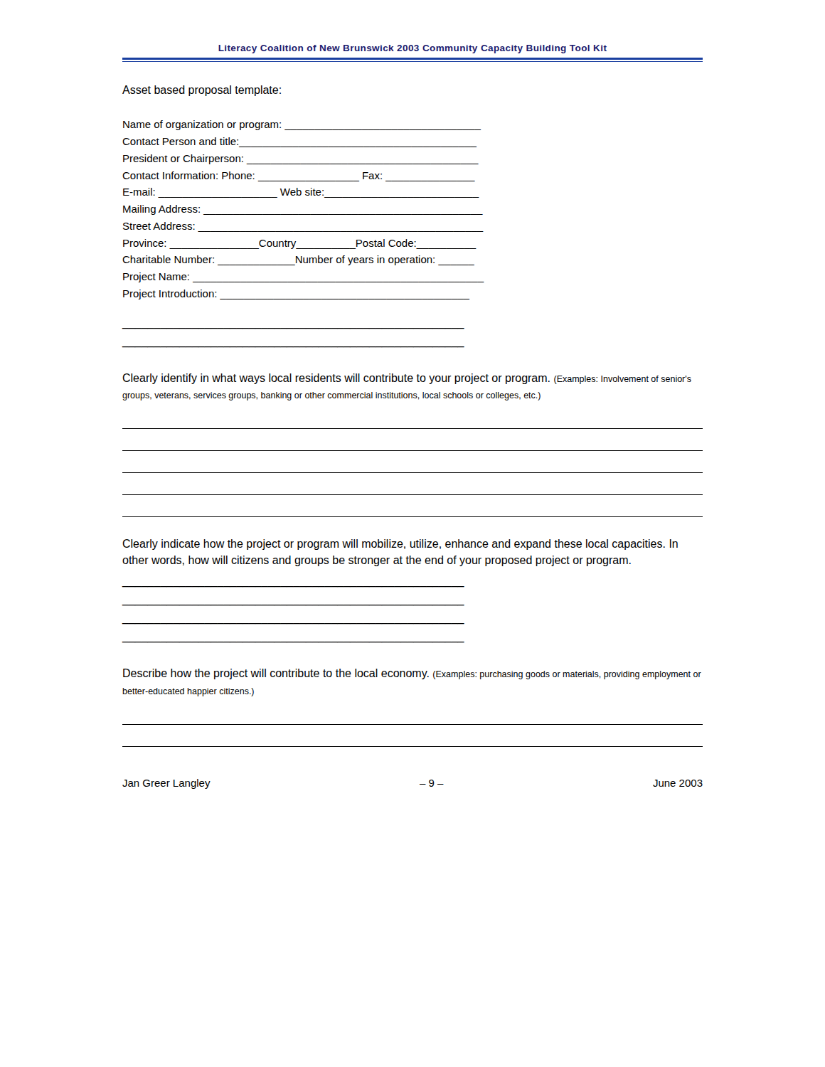Literacy Coalition of New Brunswick 2003 Community Capacity Building Tool Kit
Asset based proposal template:
Name of organization or program: _________________________________
Contact Person and title:________________________________________
President or Chairperson: _______________________________________
Contact Information: Phone: _________________ Fax: _______________
E-mail: ____________________ Web site:__________________________
Mailing Address: _______________________________________________
Street Address: ________________________________________________
Province: _______________Country__________Postal Code:__________
Charitable Number: _____________Number of years in operation: ______
Project Name: _________________________________________________
Project Introduction: __________________________________________
______________________________________________________
______________________________________________________
Clearly identify in what ways local residents will contribute to your project or program. (Examples: Involvement of senior's groups, veterans, services groups, banking or other commercial institutions, local schools or colleges, etc.)
Clearly indicate how the project or program will mobilize, utilize, enhance and expand these local capacities. In other words, how will citizens and groups be stronger at the end of your proposed project or program.
______________________________________________________
______________________________________________________
______________________________________________________
______________________________________________________
Describe how the project will contribute to the local economy. (Examples: purchasing goods or materials, providing employment or better-educated happier citizens.)
Jan Greer Langley – 9 – June 2003